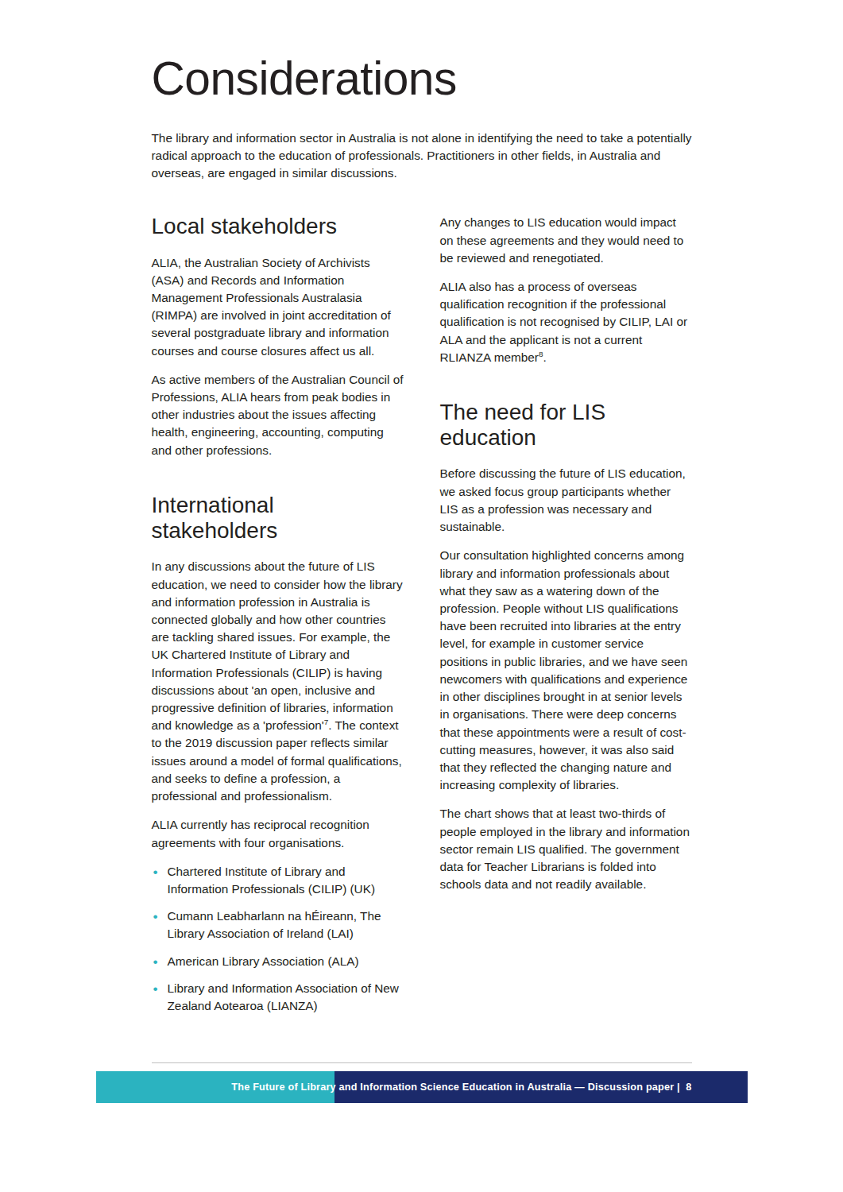Considerations
The library and information sector in Australia is not alone in identifying the need to take a potentially radical approach to the education of professionals. Practitioners in other fields, in Australia and overseas, are engaged in similar discussions.
Local stakeholders
ALIA, the Australian Society of Archivists (ASA) and Records and Information Management Professionals Australasia (RIMPA) are involved in joint accreditation of several postgraduate library and information courses and course closures affect us all.
As active members of the Australian Council of Professions, ALIA hears from peak bodies in other industries about the issues affecting health, engineering, accounting, computing and other professions.
International stakeholders
In any discussions about the future of LIS education, we need to consider how the library and information profession in Australia is connected globally and how other countries are tackling shared issues. For example, the UK Chartered Institute of Library and Information Professionals (CILIP) is having discussions about 'an open, inclusive and progressive definition of libraries, information and knowledge as a 'profession'7. The context to the 2019 discussion paper reflects similar issues around a model of formal qualifications, and seeks to define a profession, a professional and professionalism.
ALIA currently has reciprocal recognition agreements with four organisations.
Chartered Institute of Library and Information Professionals (CILIP) (UK)
Cumann Leabharlann na hÉireann, The Library Association of Ireland (LAI)
American Library Association (ALA)
Library and Information Association of New Zealand Aotearoa (LIANZA)
Any changes to LIS education would impact on these agreements and they would need to be reviewed and renegotiated.
ALIA also has a process of overseas qualification recognition if the professional qualification is not recognised by CILIP, LAI or ALA and the applicant is not a current RLIANZA member8.
The need for LIS education
Before discussing the future of LIS education, we asked focus group participants whether LIS as a profession was necessary and sustainable.
Our consultation highlighted concerns among library and information professionals about what they saw as a watering down of the profession. People without LIS qualifications have been recruited into libraries at the entry level, for example in customer service positions in public libraries, and we have seen newcomers with qualifications and experience in other disciplines brought in at senior levels in organisations. There were deep concerns that these appointments were a result of cost-cutting measures, however, it was also said that they reflected the changing nature and increasing complexity of libraries.
The chart shows that at least two-thirds of people employed in the library and information sector remain LIS qualified. The government data for Teacher Librarians is folded into schools data and not readily available.
7 www.cilip.org.uk/page/professionalismdefinition
8 membership.alia.org.au/membership-information/eligibility#overseas
The Future of Library and Information Science Education in Australia — Discussion paper | 8